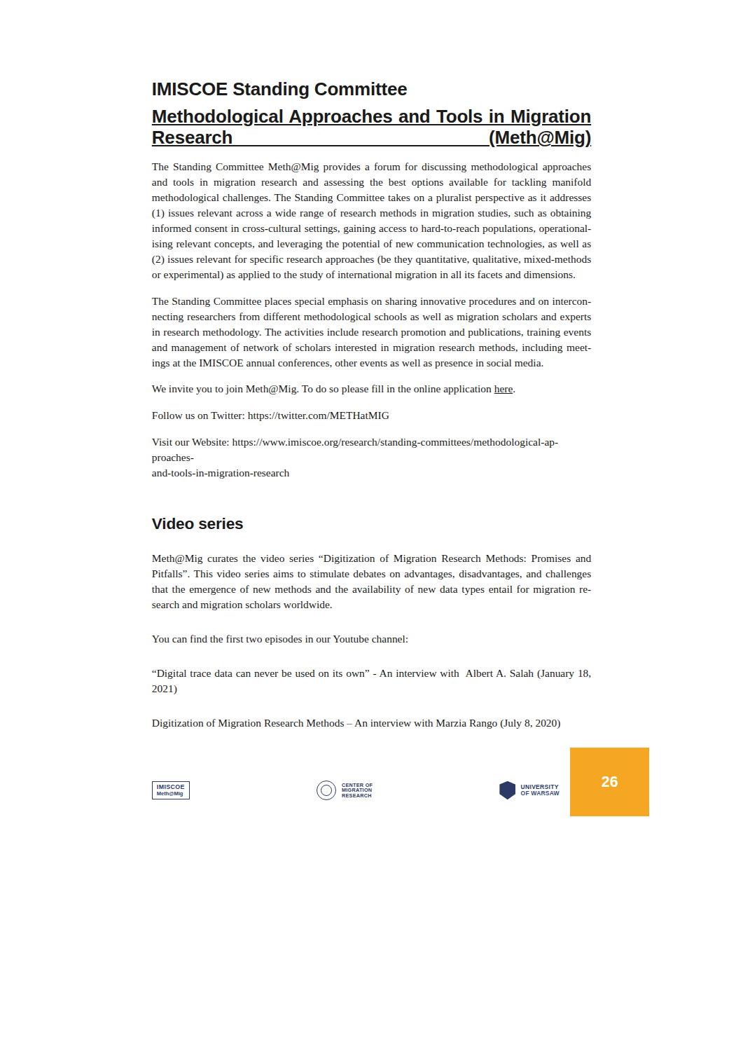IMISCOE Standing Committee
Methodological Approaches and Tools in Migration Research (Meth@Mig)
The Standing Committee Meth@Mig provides a forum for discussing methodological approaches and tools in migration research and assessing the best options available for tackling manifold methodological challenges. The Standing Committee takes on a pluralist perspective as it addresses (1) issues relevant across a wide range of research methods in migration studies, such as obtaining informed consent in cross-cultural settings, gaining access to hard-to-reach populations, operationalising relevant concepts, and leveraging the potential of new communication technologies, as well as (2) issues relevant for specific research approaches (be they quantitative, qualitative, mixed-methods or experimental) as applied to the study of international migration in all its facets and dimensions.
The Standing Committee places special emphasis on sharing innovative procedures and on interconnecting researchers from different methodological schools as well as migration scholars and experts in research methodology. The activities include research promotion and publications, training events and management of network of scholars interested in migration research methods, including meetings at the IMISCOE annual conferences, other events as well as presence in social media.
We invite you to join Meth@Mig. To do so please fill in the online application here.
Follow us on Twitter: https://twitter.com/METHatMIG
Visit our Website: https://www.imiscoe.org/research/standing-committees/methodological-approaches-
and-tools-in-migration-research
Video series
Meth@Mig curates the video series “Digitization of Migration Research Methods: Promises and Pitfalls”. This video series aims to stimulate debates on advantages, disadvantages, and challenges that the emergence of new methods and the availability of new data types entail for migration research and migration scholars worldwide.
You can find the first two episodes in our Youtube channel:
“Digital trace data can never be used on its own” - An interview with Albert A. Salah (January 18, 2021)
Digitization of Migration Research Methods – An interview with Marzia Rango (July 8, 2020)
IMISCOE
Meth@Mig
CENTER OF
MIGRATION
RESEARCH
UNIVERSITY
OF WARSAW
26